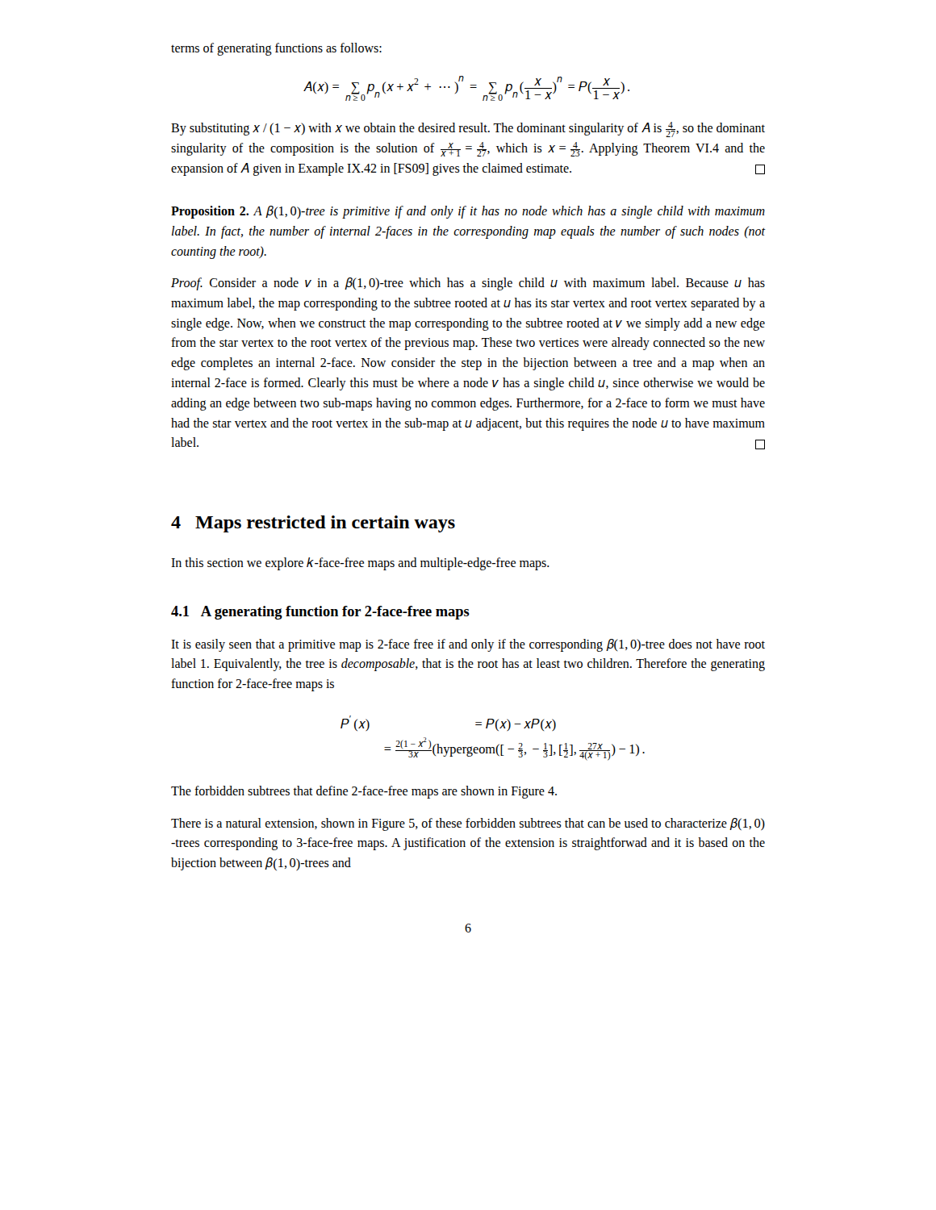terms of generating functions as follows:
A(x) = ∑ n≥0 pn (x+x2+⋯) n = ∑ n≥0 pn ( x1−x ) n = P ( x1−x ) .
By substituting x/(1−x) with x we obtain the desired result. The dominant singularity of A is 427, so the dominant singularity of the composition is the solution of xx+1=427, which is x=423. Applying Theorem VI.4 and the expansion of A given in Example IX.42 in [FS09] gives the claimed estimate.
Proposition 2. A β(1,0)-tree is primitive if and only if it has no node which has a single child with maximum label. In fact, the number of internal 2-faces in the corresponding map equals the number of such nodes (not counting the root).
Proof. Consider a node v in a β(1,0)-tree which has a single child u with maximum label. Because u has maximum label, the map corresponding to the subtree rooted at u has its star vertex and root vertex separated by a single edge. Now, when we construct the map corresponding to the subtree rooted at v we simply add a new edge from the star vertex to the root vertex of the previous map. These two vertices were already connected so the new edge completes an internal 2-face. Now consider the step in the bijection between a tree and a map when an internal 2-face is formed. Clearly this must be where a node v has a single child u, since otherwise we would be adding an edge between two sub-maps having no common edges. Furthermore, for a 2-face to form we must have had the star vertex and the root vertex in the sub-map at u adjacent, but this requires the node u to have maximum label.
4 Maps restricted in certain ways
In this section we explore k-face-free maps and multiple-edge-free maps.
4.1 A generating function for 2-face-free maps
It is easily seen that a primitive map is 2-face free if and only if the corresponding β(1,0)-tree does not have root label 1. Equivalently, the tree is decomposable, that is the root has at least two children. Therefore the generating function for 2-face-free maps is
P′(x) =P(x)−xP(x) = 2(1−x2) 3x ( hypergeom ( [ −23 , −13 ] , [ 12 ] , 27x 4(x+1) ) −1 ) .
The forbidden subtrees that define 2-face-free maps are shown in Figure 4.
There is a natural extension, shown in Figure 5, of these forbidden subtrees that can be used to characterize β(1,0)-trees corresponding to 3-face-free maps. A justification of the extension is straightforwad and it is based on the bijection between β(1,0)-trees and
6